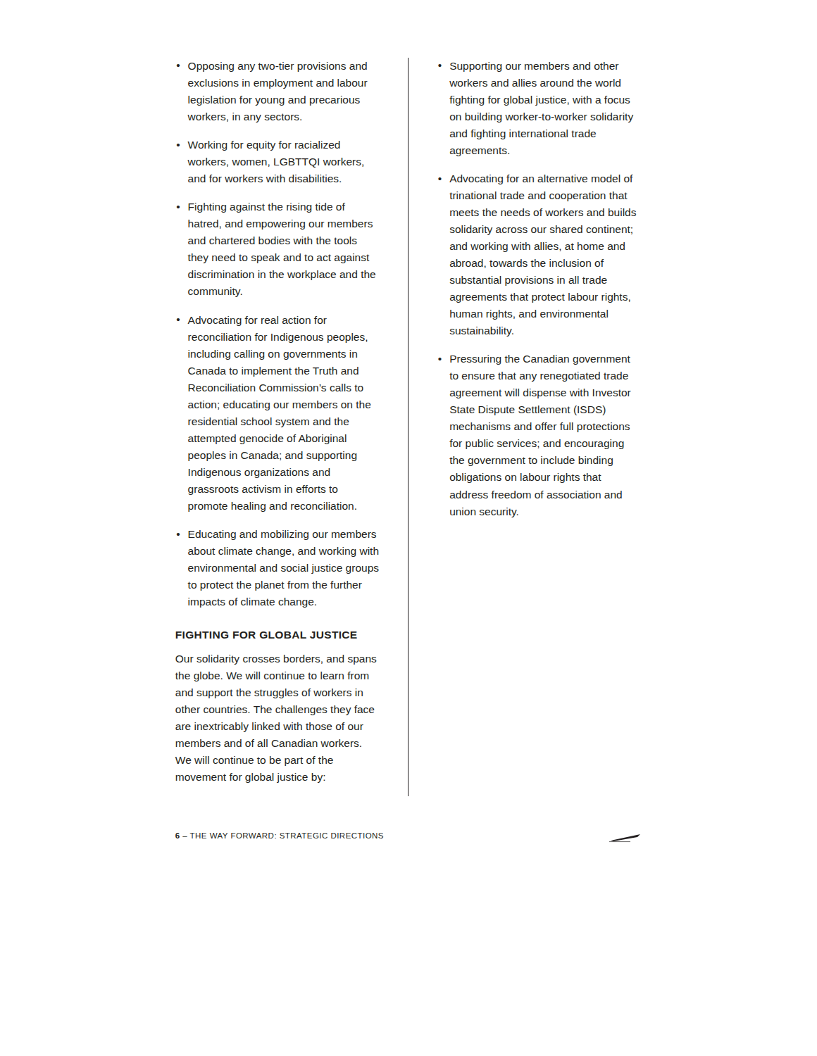Opposing any two-tier provisions and exclusions in employment and labour legislation for young and precarious workers, in any sectors.
Working for equity for racialized workers, women, LGBTTQI workers, and for workers with disabilities.
Fighting against the rising tide of hatred, and empowering our members and chartered bodies with the tools they need to speak and to act against discrimination in the workplace and the community.
Advocating for real action for reconciliation for Indigenous peoples, including calling on governments in Canada to implement the Truth and Reconciliation Commission’s calls to action; educating our members on the residential school system and the attempted genocide of Aboriginal peoples in Canada; and supporting Indigenous organizations and grassroots activism in efforts to promote healing and reconciliation.
Educating and mobilizing our members about climate change, and working with environmental and social justice groups to protect the planet from the further impacts of climate change.
Fighting for Global Justice
Our solidarity crosses borders, and spans the globe. We will continue to learn from and support the struggles of workers in other countries. The challenges they face are inextricably linked with those of our members and of all Canadian workers. We will continue to be part of the movement for global justice by:
Supporting our members and other workers and allies around the world fighting for global justice, with a focus on building worker-to-worker solidarity and fighting international trade agreements.
Advocating for an alternative model of trinational trade and cooperation that meets the needs of workers and builds solidarity across our shared continent; and working with allies, at home and abroad, towards the inclusion of substantial provisions in all trade agreements that protect labour rights, human rights, and environmental sustainability.
Pressuring the Canadian government to ensure that any renegotiated trade agreement will dispense with Investor State Dispute Settlement (ISDS) mechanisms and offer full protections for public services; and encouraging the government to include binding obligations on labour rights that address freedom of association and union security.
6 – The Way Forward: Strategic Directions